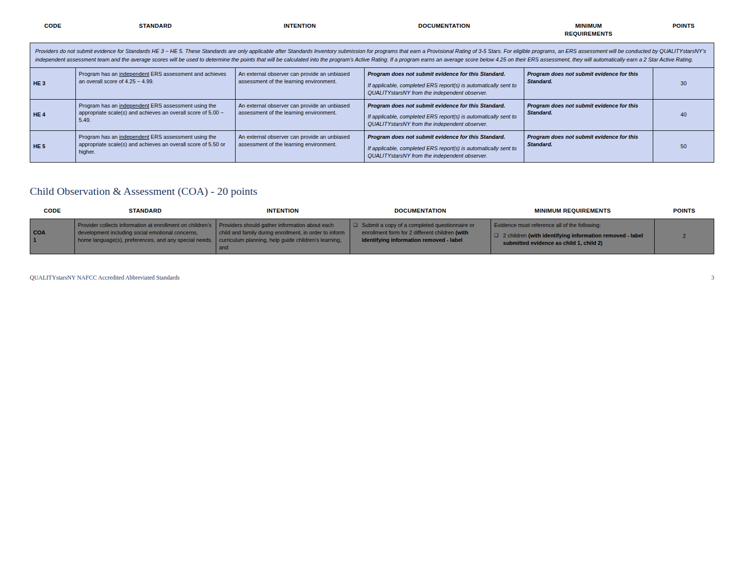| CODE | STANDARD | INTENTION | DOCUMENTATION | MINIMUM REQUIREMENTS | POINTS |
| --- | --- | --- | --- | --- | --- |
| Providers do not submit evidence for Standards HE 3 − HE 5. These Standards are only applicable after Standards Inventory submission for programs that earn a Provisional Rating of 3-5 Stars. For eligible programs, an ERS assessment will be conducted by QUALITYstarsNY’s independent assessment team and the average scores will be used to determine the points that will be calculated into the program’s Active Rating. If a program earns an average score below 4.25 on their ERS assessment, they will automatically earn a 2 Star Active Rating. |
| HE 3 | Program has an independent ERS assessment and achieves an overall score of 4.25 − 4.99. | An external observer can provide an unbiased assessment of the learning environment. | Program does not submit evidence for this Standard. If applicable, completed ERS report(s) is automatically sent to QUALITYstarsNY from the independent observer. | Program does not submit evidence for this Standard. | 30 |
| HE 4 | Program has an independent ERS assessment using the appropriate scale(s) and achieves an overall score of 5.00 − 5.49. | An external observer can provide an unbiased assessment of the learning environment. | Program does not submit evidence for this Standard. If applicable, completed ERS report(s) is automatically sent to QUALITYstarsNY from the independent observer. | Program does not submit evidence for this Standard. | 40 |
| HE 5 | Program has an independent ERS assessment using the appropriate scale(s) and achieves an overall score of 5.50 or higher. | An external observer can provide an unbiased assessment of the learning environment. | Program does not submit evidence for this Standard. If applicable, completed ERS report(s) is automatically sent to QUALITYstarsNY from the independent observer. | Program does not submit evidence for this Standard. | 50 |
Child Observation & Assessment (COA) - 20 points
| CODE | STANDARD | INTENTION | DOCUMENTATION | MINIMUM REQUIREMENTS | POINTS |
| --- | --- | --- | --- | --- | --- |
| COA 1 | Provider collects information at enrollment on children’s development including social emotional concerns, home language(s), preferences, and any special needs. | Providers should gather information about each child and family during enrollment, in order to inform curriculum planning, help guide children’s learning, and | Submit a copy of a completed questionnaire or enrollment form for 2 different children (with identifying information removed - label | Evidence must reference all of the following: 2 children (with identifying information removed - label submitted evidence as child 1, child 2) | 2 |
QUALITYstarsNY NAFCC Accredited Abbreviated Standards 3